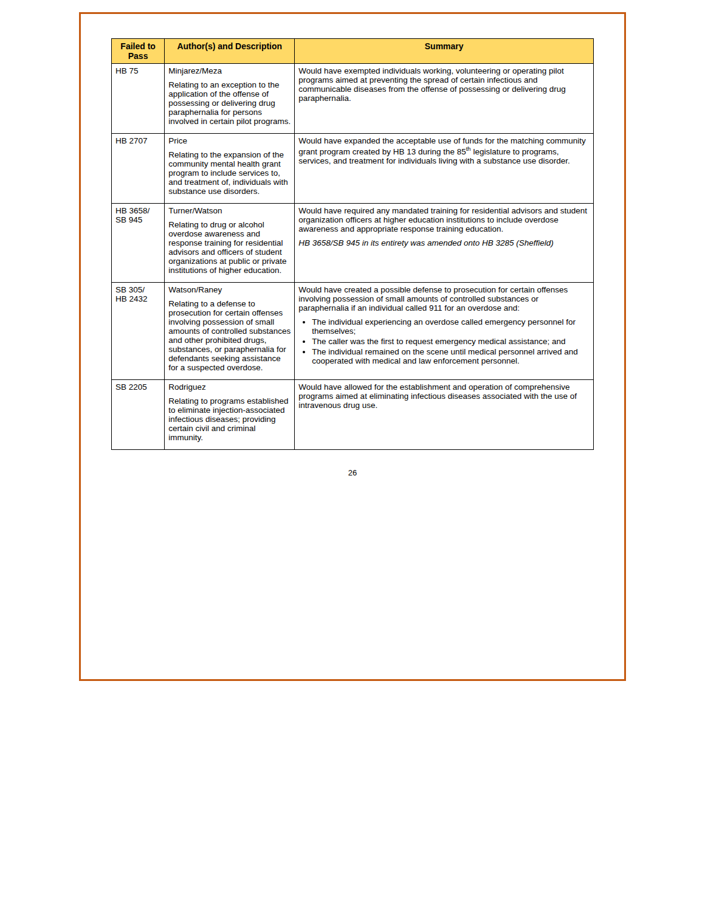| Failed to Pass | Author(s) and Description | Summary |
| --- | --- | --- |
| HB 75 | Minjarez/Meza Relating to an exception to the application of the offense of possessing or delivering drug paraphernalia for persons involved in certain pilot programs. | Would have exempted individuals working, volunteering or operating pilot programs aimed at preventing the spread of certain infectious and communicable diseases from the offense of possessing or delivering drug paraphernalia. |
| HB 2707 | Price Relating to the expansion of the community mental health grant program to include services to, and treatment of, individuals with substance use disorders. | Would have expanded the acceptable use of funds for the matching community grant program created by HB 13 during the 85 th legislature to programs, services, and treatment for individuals living with a substance use disorder. |
| HB 3658/ SB 945 | Turner/Watson Relating to drug or alcohol overdose awareness and response training for residential advisors and officers of student organizations at public or private institutions of higher education. | Would have required any mandated training for residential advisors and student organization officers at higher education institutions to include overdose awareness and appropriate response training education. HB 3658/SB 945 in its entirety was amended onto HB 3285 (Sheffield) |
| SB 305/ HB 2432 | Watson/Raney Relating to a defense to prosecution for certain offenses involving possession of small amounts of controlled substances and other prohibited drugs, substances, or paraphernalia for defendants seeking assistance for a suspected overdose. | Would have created a possible defense to prosecution for certain offenses involving possession of small amounts of controlled substances or paraphernalia if an individual called 911 for an overdose and: The individual experiencing an overdose called emergency personnel for themselves; The caller was the first to request emergency medical assistance; and The individual remained on the scene until medical personnel arrived and cooperated with medical and law enforcement personnel. |
| SB 2205 | Rodriguez Relating to programs established to eliminate injection-associated infectious diseases; providing certain civil and criminal immunity. | Would have allowed for the establishment and operation of comprehensive programs aimed at eliminating infectious diseases associated with the use of intravenous drug use. |
26